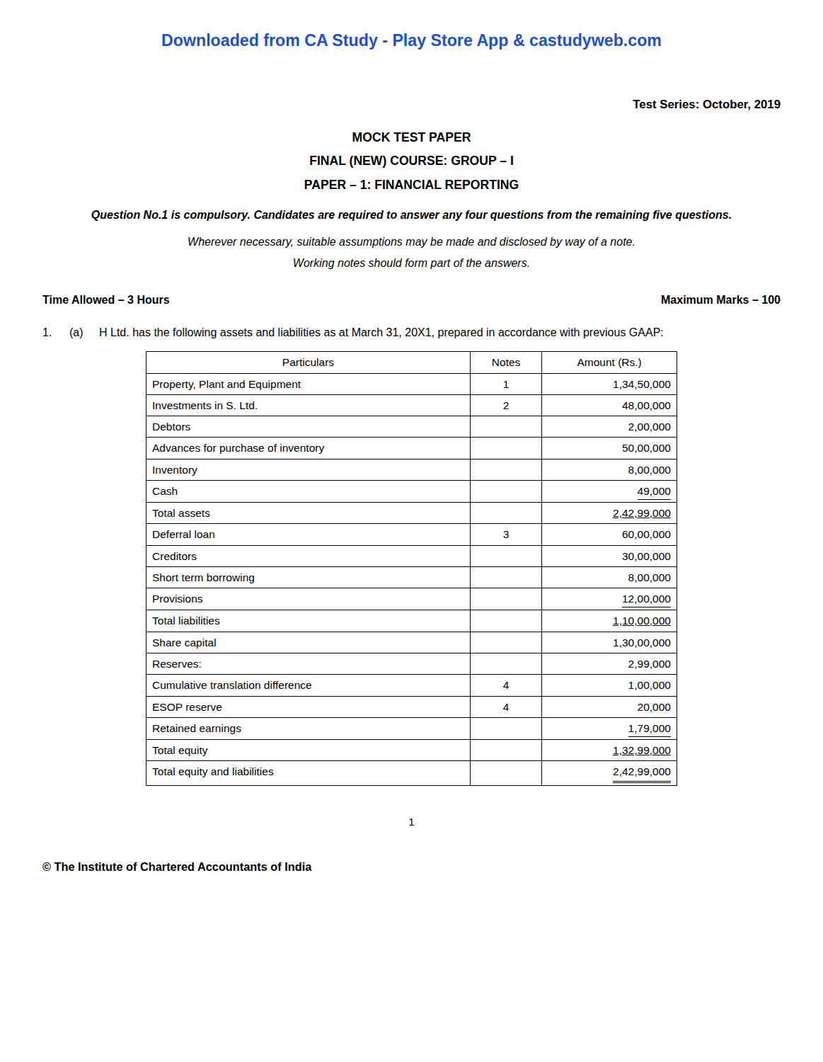Downloaded from CA Study - Play Store App & castudyweb.com
Test Series: October, 2019
MOCK TEST PAPER
FINAL (NEW) COURSE: GROUP – I
PAPER – 1: FINANCIAL REPORTING
Question No.1 is compulsory. Candidates are required to answer any four questions from the remaining five questions.
Wherever necessary, suitable assumptions may be made and disclosed by way of a note.
Working notes should form part of the answers.
Time Allowed – 3 Hours Maximum Marks – 100
1.
(a)
H Ltd. has the following assets and liabilities as at March 31, 20X1, prepared in accordance with previous GAAP:
| Particulars | Notes | Amount (Rs.) |
| --- | --- | --- |
| Property, Plant and Equipment | 1 | 1,34,50,000 |
| Investments in S. Ltd. | 2 | 48,00,000 |
| Debtors | | 2,00,000 |
| Advances for purchase of inventory | | 50,00,000 |
| Inventory | | 8,00,000 |
| Cash | | 49,000 |
| Total assets | | 2,42,99,000 |
| Deferral loan | 3 | 60,00,000 |
| Creditors | | 30,00,000 |
| Short term borrowing | | 8,00,000 |
| Provisions | | 12,00,000 |
| Total liabilities | | 1,10,00,000 |
| Share capital | | 1,30,00,000 |
| Reserves: | | 2,99,000 |
| Cumulative translation difference | 4 | 1,00,000 |
| ESOP reserve | 4 | 20,000 |
| Retained earnings | | 1,79,000 |
| Total equity | | 1,32,99,000 |
| Total equity and liabilities | | 2,42,99,000 |
1
© The Institute of Chartered Accountants of India